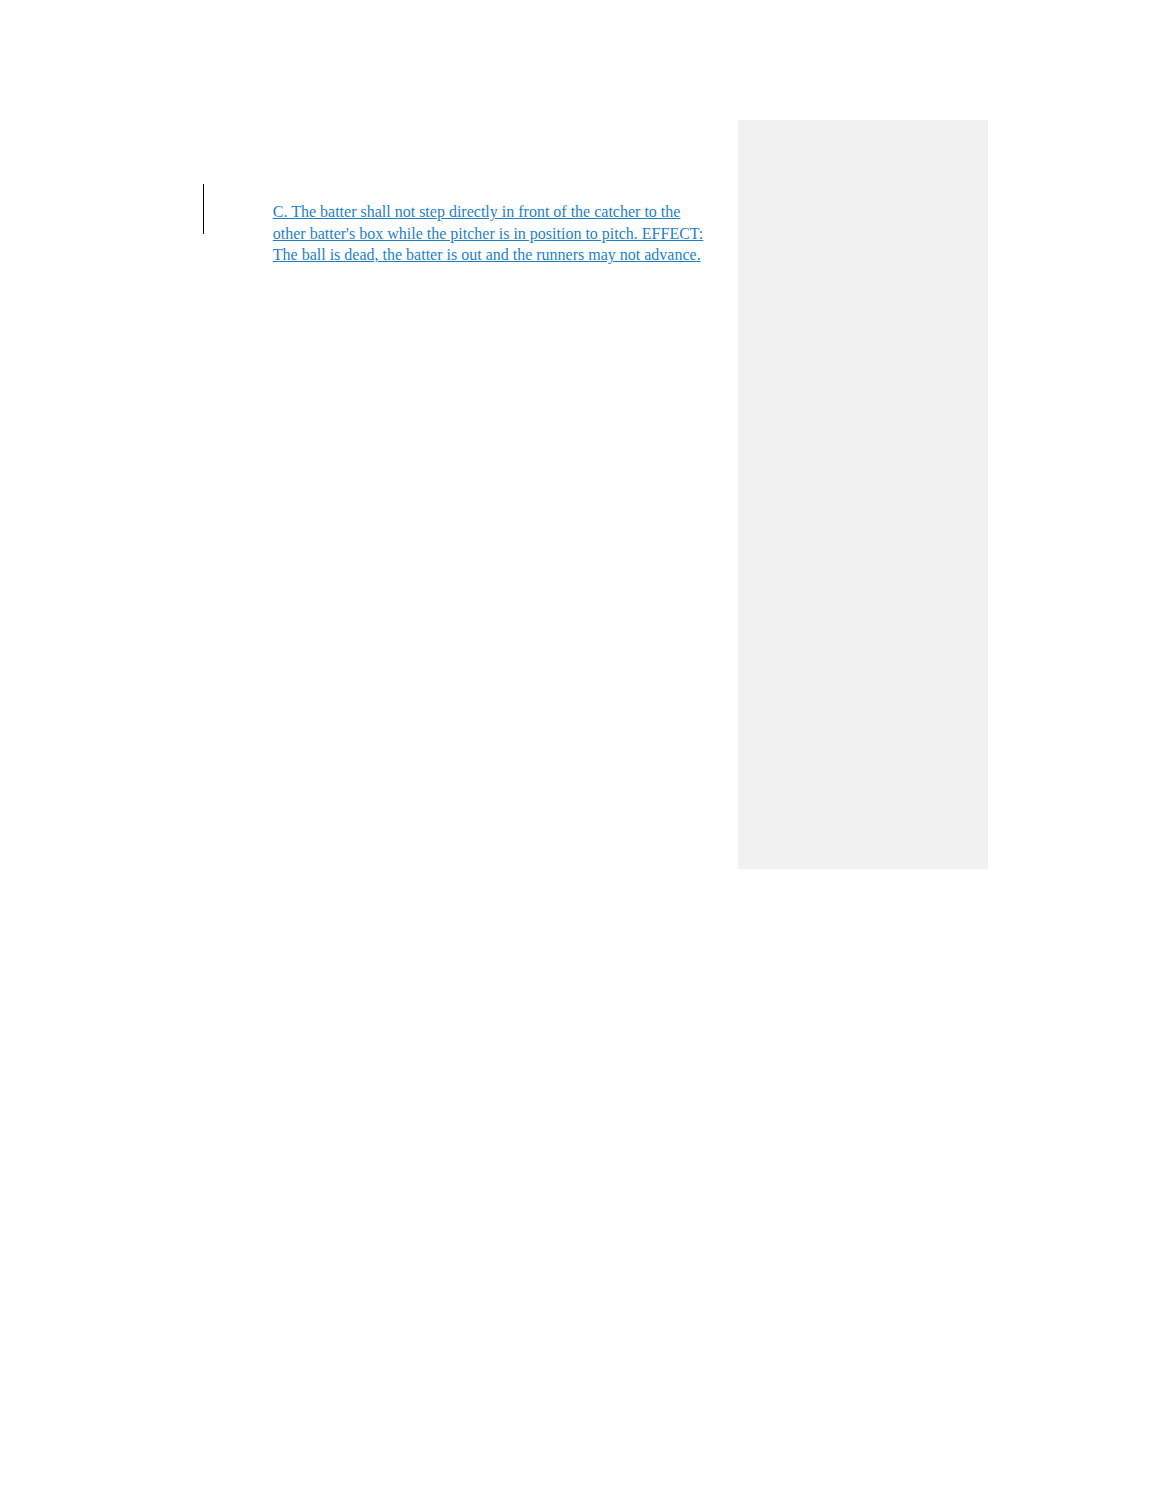C. The batter shall not step directly in front of the catcher to the other batter's box while the pitcher is in position to pitch. EFFECT: The ball is dead, the batter is out and the runners may not advance.